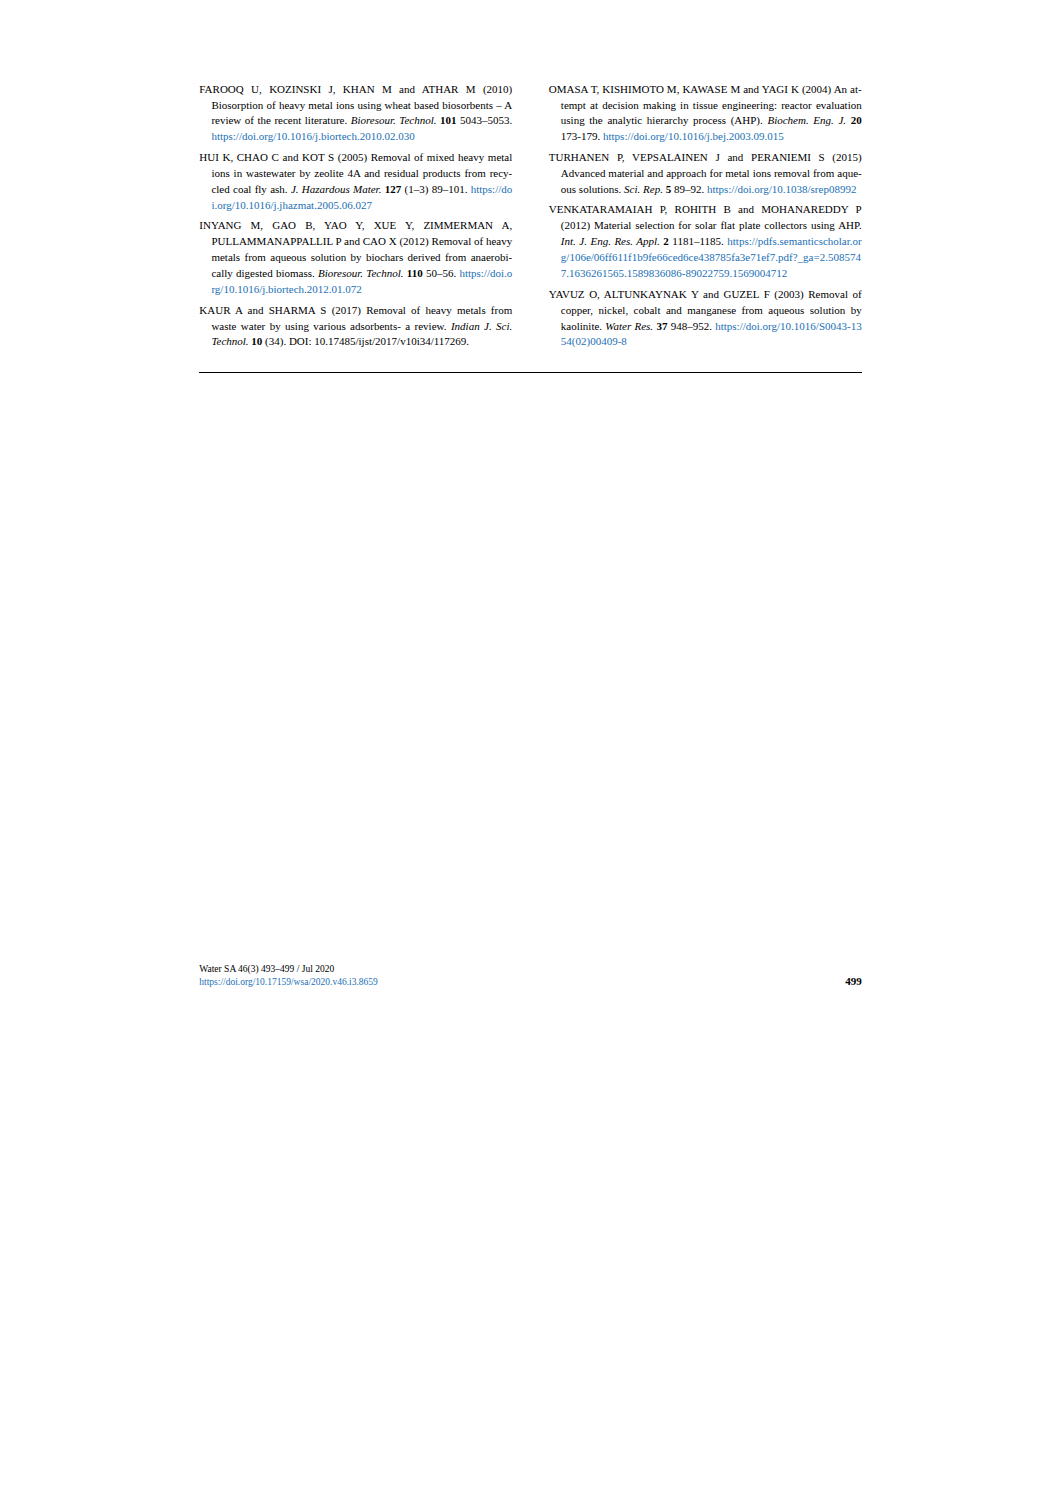FAROOQ U, KOZINSKI J, KHAN M and ATHAR M (2010) Biosorption of heavy metal ions using wheat based biosorbents – A review of the recent literature. Bioresour. Technol. 101 5043–5053. https://doi.org/10.1016/j.biortech.2010.02.030
HUI K, CHAO C and KOT S (2005) Removal of mixed heavy metal ions in wastewater by zeolite 4A and residual products from recycled coal fly ash. J. Hazardous Mater. 127 (1–3) 89–101. https://doi.org/10.1016/j.jhazmat.2005.06.027
INYANG M, GAO B, YAO Y, XUE Y, ZIMMERMAN A, PULLAMMANAPPALLIL P and CAO X (2012) Removal of heavy metals from aqueous solution by biochars derived from anaerobically digested biomass. Bioresour. Technol. 110 50–56. https://doi.org/10.1016/j.biortech.2012.01.072
KAUR A and SHARMA S (2017) Removal of heavy metals from waste water by using various adsorbents- a review. Indian J. Sci. Technol. 10 (34). DOI: 10.17485/ijst/2017/v10i34/117269.
OMASA T, KISHIMOTO M, KAWASE M and YAGI K (2004) An attempt at decision making in tissue engineering: reactor evaluation using the analytic hierarchy process (AHP). Biochem. Eng. J. 20 173-179. https://doi.org/10.1016/j.bej.2003.09.015
TURHANEN P, VEPSALAINEN J and PERANIEMI S (2015) Advanced material and approach for metal ions removal from aqueous solutions. Sci. Rep. 5 89–92. https://doi.org/10.1038/srep08992
VENKATARAMAIAH P, ROHITH B and MOHANAREDDY P (2012) Material selection for solar flat plate collectors using AHP. Int. J. Eng. Res. Appl. 2 1181–1185. https://pdfs.semanticscholar.org/106e/06ff611f1b9fe66ced6ce438785fa3e71ef7.pdf?_ga=2.5085747.1636261565.1589836086-89022759.1569004712
YAVUZ O, ALTUNKAYNAK Y and GUZEL F (2003) Removal of copper, nickel, cobalt and manganese from aqueous solution by kaolinite. Water Res. 37 948–952. https://doi.org/10.1016/S0043-1354(02)00409-8
Water SA 46(3) 493–499 / Jul 2020
https://doi.org/10.17159/wsa/2020.v46.i3.8659
499